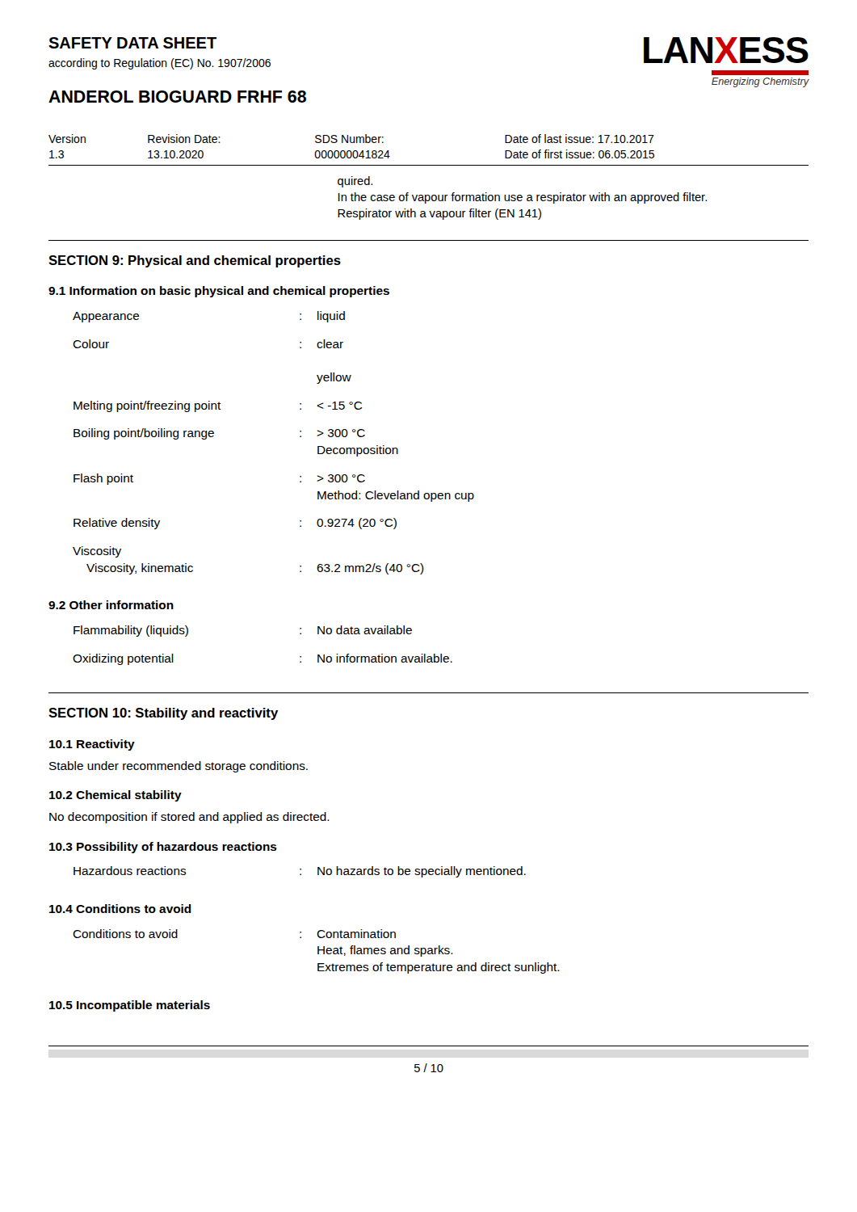SAFETY DATA SHEET
according to Regulation (EC) No. 1907/2006
ANDEROL BIOGUARD FRHF 68
LANXESS
Energizing Chemistry
| Version 1.3 | Revision Date: 13.10.2020 | SDS Number: 000000041824 | Date of last issue: 17.10.2017 Date of first issue: 06.05.2015 |
quired.
In the case of vapour formation use a respirator with an approved filter.
Respirator with a vapour filter (EN 141)
SECTION 9: Physical and chemical properties
9.1 Information on basic physical and chemical properties
| Appearance | : | liquid |
| Colour | : | clear yellow |
| Melting point/freezing point | : | < -15 °C |
| Boiling point/boiling range | : | > 300 °C Decomposition |
| Flash point | : | > 300 °C Method: Cleveland open cup |
| Relative density | : | 0.9274 (20 °C) |
| Viscosity Viscosity, kinematic | : | 63.2 mm2/s (40 °C) |
9.2 Other information
| Flammability (liquids) | : | No data available |
| Oxidizing potential | : | No information available. |
SECTION 10: Stability and reactivity
10.1 Reactivity
Stable under recommended storage conditions.
10.2 Chemical stability
No decomposition if stored and applied as directed.
10.3 Possibility of hazardous reactions
| Hazardous reactions | : | No hazards to be specially mentioned. |
10.4 Conditions to avoid
| Conditions to avoid | : | Contamination Heat, flames and sparks. Extremes of temperature and direct sunlight. |
10.5 Incompatible materials
5 / 10